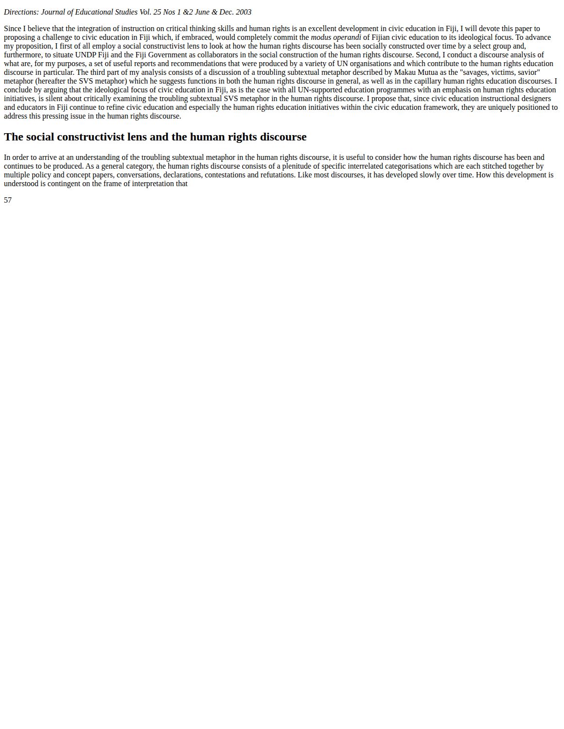Directions: Journal of Educational Studies Vol. 25 Nos 1 &2 June & Dec. 2003
Since I believe that the integration of instruction on critical thinking skills and human rights is an excellent development in civic education in Fiji, I will devote this paper to proposing a challenge to civic education in Fiji which, if embraced, would completely commit the modus operandi of Fijian civic education to its ideological focus. To advance my proposition, I first of all employ a social constructivist lens to look at how the human rights discourse has been socially constructed over time by a select group and, furthermore, to situate UNDP Fiji and the Fiji Government as collaborators in the social construction of the human rights discourse. Second, I conduct a discourse analysis of what are, for my purposes, a set of useful reports and recommendations that were produced by a variety of UN organisations and which contribute to the human rights education discourse in particular. The third part of my analysis consists of a discussion of a troubling subtextual metaphor described by Makau Mutua as the "savages, victims, savior" metaphor (hereafter the SVS metaphor) which he suggests functions in both the human rights discourse in general, as well as in the capillary human rights education discourses. I conclude by arguing that the ideological focus of civic education in Fiji, as is the case with all UN-supported education programmes with an emphasis on human rights education initiatives, is silent about critically examining the troubling subtextual SVS metaphor in the human rights discourse. I propose that, since civic education instructional designers and educators in Fiji continue to refine civic education and especially the human rights education initiatives within the civic education framework, they are uniquely positioned to address this pressing issue in the human rights discourse.
The social constructivist lens and the human rights discourse
In order to arrive at an understanding of the troubling subtextual metaphor in the human rights discourse, it is useful to consider how the human rights discourse has been and continues to be produced. As a general category, the human rights discourse consists of a plenitude of specific interrelated categorisations which are each stitched together by multiple policy and concept papers, conversations, declarations, contestations and refutations. Like most discourses, it has developed slowly over time. How this development is understood is contingent on the frame of interpretation that
57